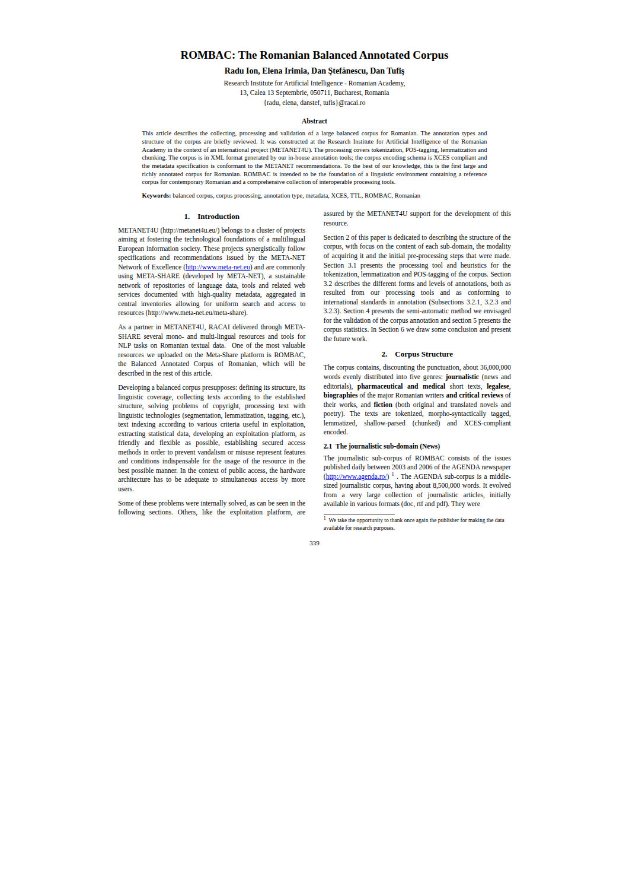ROMBAC: The Romanian Balanced Annotated Corpus
Radu Ion, Elena Irimia, Dan Ştefănescu, Dan Tufiş
Research Institute for Artificial Intelligence - Romanian Academy,
13, Calea 13 Septembrie, 050711, Bucharest, Romania
{radu, elena, danstef, tufis}@racai.ro
Abstract
This article describes the collecting, processing and validation of a large balanced corpus for Romanian. The annotation types and structure of the corpus are briefly reviewed. It was constructed at the Research Institute for Artificial Intelligence of the Romanian Academy in the context of an international project (METANET4U). The processing covers tokenization, POS-tagging, lemmatization and chunking. The corpus is in XML format generated by our in-house annotation tools; the corpus encoding schema is XCES compliant and the metadata specification is conformant to the METANET recommendations. To the best of our knowledge, this is the first large and richly annotated corpus for Romanian. ROMBAC is intended to be the foundation of a linguistic environment containing a reference corpus for contemporary Romanian and a comprehensive collection of interoperable processing tools.
Keywords: balanced corpus, corpus processing, annotation type, metadata, XCES, TTL, ROMBAC, Romanian
1. Introduction
METANET4U (http://metanet4u.eu/) belongs to a cluster of projects aiming at fostering the technological foundations of a multilingual European information society. These projects synergistically follow specifications and recommendations issued by the META-NET Network of Excellence (http://www.meta-net.eu) and are commonly using META-SHARE (developed by META-NET), a sustainable network of repositories of language data, tools and related web services documented with high-quality metadata, aggregated in central inventories allowing for uniform search and access to resources (http://www.meta-net.eu/meta-share).
As a partner in METANET4U, RACAI delivered through META-SHARE several mono- and multi-lingual resources and tools for NLP tasks on Romanian textual data. One of the most valuable resources we uploaded on the Meta-Share platform is ROMBAC, the Balanced Annotated Corpus of Romanian, which will be described in the rest of this article.
Developing a balanced corpus presupposes: defining its structure, its linguistic coverage, collecting texts according to the established structure, solving problems of copyright, processing text with linguistic technologies (segmentation, lemmatization, tagging, etc.), text indexing according to various criteria useful in exploitation, extracting statistical data, developing an exploitation platform, as friendly and flexible as possible, establishing secured access methods in order to prevent vandalism or misuse represent features and conditions indispensable for the usage of the resource in the best possible manner. In the context of public access, the hardware architecture has to be adequate to simultaneous access by more users.
Some of these problems were internally solved, as can be seen in the following sections. Others, like the exploitation platform, are assured by the METANET4U support for the development of this resource.
Section 2 of this paper is dedicated to describing the structure of the corpus, with focus on the content of each sub-domain, the modality of acquiring it and the initial pre-processing steps that were made. Section 3.1 presents the processing tool and heuristics for the tokenization, lemmatization and POS-tagging of the corpus. Section 3.2 describes the different forms and levels of annotations, both as resulted from our processing tools and as conforming to international standards in annotation (Subsections 3.2.1, 3.2.3 and 3.2.3). Section 4 presents the semi-automatic method we envisaged for the validation of the corpus annotation and section 5 presents the corpus statistics. In Section 6 we draw some conclusion and present the future work.
2. Corpus Structure
The corpus contains, discounting the punctuation, about 36,000,000 words evenly distributed into five genres: journalistic (news and editorials), pharmaceutical and medical short texts, legalese, biographies of the major Romanian writers and critical reviews of their works, and fiction (both original and translated novels and poetry). The texts are tokenized, morpho-syntactically tagged, lemmatized, shallow-parsed (chunked) and XCES-compliant encoded.
2.1 The journalistic sub-domain (News)
The journalistic sub-corpus of ROMBAC consists of the issues published daily between 2003 and 2006 of the AGENDA newspaper (http://www.agenda.ro/) 1 . The AGENDA sub-corpus is a middle-sized journalistic corpus, having about 8,500,000 words. It evolved from a very large collection of journalistic articles, initially available in various formats (doc, rtf and pdf). They were
1 We take the opportunity to thank once again the publisher for making the data available for research purposes.
339